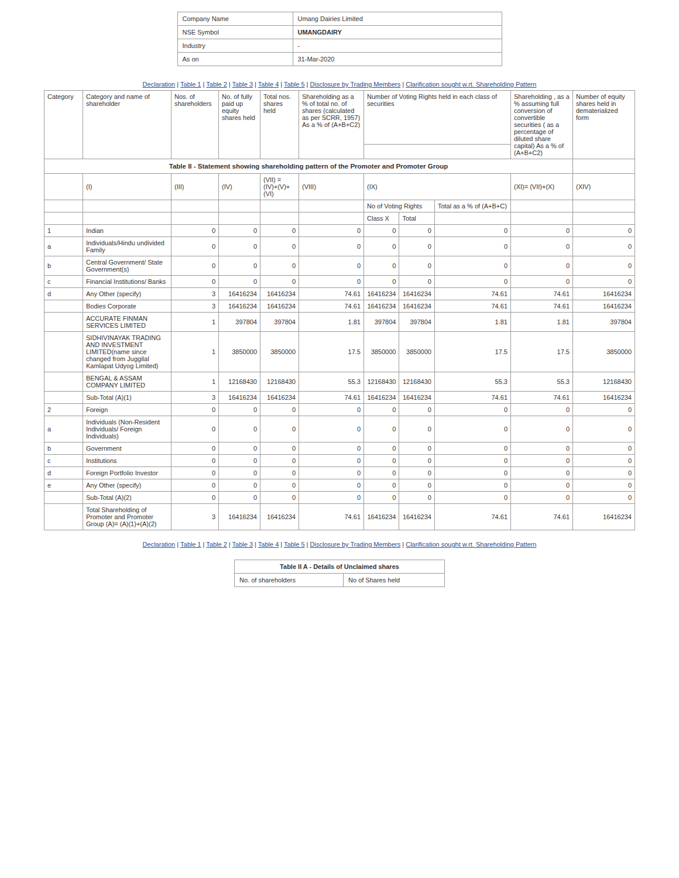| Company Name | Umang Dairies Limited |
| NSE Symbol | UMANGDAIRY |
| Industry | - |
| As on | 31-Mar-2020 |
Declaration | Table 1 | Table 2 | Table 3 | Table 4 | Table 5 | Disclosure by Trading Members | Clarification sought w.rt. Shareholding Pattern
| Table II - Statement showing shareholding pattern of the Promoter and Promoter Group |
| Category | Category and name of shareholder | Nos. of shareholders | No. of fully paid up equity shares held | Total nos. shares held | Shareholding as a % of total no. of shares (calculated as per SCRR, 1957) As a % of (A+B+C2) | Number of Voting Rights held in each class of securities | Shareholding , as a % assuming full conversion of convertible securities ( as a percentage of diluted share capital) As a % of (A+B+C2) | Number of equity shares held in dematerialized form |
| | (I) | (III) | (IV) | (VII) = (IV)+(V)+(VI) | (VIII) | (IX) | (XI)= (VII)+(X) | (XIV) |
| | | | | | | No of Voting Rights | Total as a % of (A+B+C) | | |
| | | | | | | Class X | Total | | | |
| 1 | Indian | 0 | 0 | 0 | 0 | 0 | 0 | 0 | 0 | 0 |
| a | Individuals/Hindu undivided Family | 0 | 0 | 0 | 0 | 0 | 0 | 0 | 0 | 0 |
| b | Central Government/ State Government(s) | 0 | 0 | 0 | 0 | 0 | 0 | 0 | 0 | 0 |
| c | Financial Institutions/ Banks | 0 | 0 | 0 | 0 | 0 | 0 | 0 | 0 | 0 |
| d | Any Other (specify) | 3 | 16416234 | 16416234 | 74.61 | 16416234 | 16416234 | 74.61 | 74.61 | 16416234 |
| | Bodies Corporate | 3 | 16416234 | 16416234 | 74.61 | 16416234 | 16416234 | 74.61 | 74.61 | 16416234 |
| | ACCURATE FINMAN SERVICES LIMITED | 1 | 397804 | 397804 | 1.81 | 397804 | 397804 | 1.81 | 1.81 | 397804 |
| | SIDHIVINAYAK TRADING AND INVESTMENT LIMITED(name since changed from Juggilal Kamlapat Udyog Limited) | 1 | 3850000 | 3850000 | 17.5 | 3850000 | 3850000 | 17.5 | 17.5 | 3850000 |
| | BENGAL & ASSAM COMPANY LIMITED | 1 | 12168430 | 12168430 | 55.3 | 12168430 | 12168430 | 55.3 | 55.3 | 12168430 |
| | Sub-Total (A)(1) | 3 | 16416234 | 16416234 | 74.61 | 16416234 | 16416234 | 74.61 | 74.61 | 16416234 |
| 2 | Foreign | 0 | 0 | 0 | 0 | 0 | 0 | 0 | 0 | 0 |
| a | Individuals (Non-Resident Individuals/ Foreign Individuals) | 0 | 0 | 0 | 0 | 0 | 0 | 0 | 0 | 0 |
| b | Government | 0 | 0 | 0 | 0 | 0 | 0 | 0 | 0 | 0 |
| c | Institutions | 0 | 0 | 0 | 0 | 0 | 0 | 0 | 0 | 0 |
| d | Foreign Portfolio Investor | 0 | 0 | 0 | 0 | 0 | 0 | 0 | 0 | 0 |
| e | Any Other (specify) | 0 | 0 | 0 | 0 | 0 | 0 | 0 | 0 | 0 |
| | Sub-Total (A)(2) | 0 | 0 | 0 | 0 | 0 | 0 | 0 | 0 | 0 |
| | Total Shareholding of Promoter and Promoter Group (A)= (A)(1)+(A)(2) | 3 | 16416234 | 16416234 | 74.61 | 16416234 | 16416234 | 74.61 | 74.61 | 16416234 |
Declaration | Table 1 | Table 2 | Table 3 | Table 4 | Table 5 | Disclosure by Trading Members | Clarification sought w.rt. Shareholding Pattern
| Table II A - Details of Unclaimed shares |
| --- |
| No. of shareholders | No of Shares held |